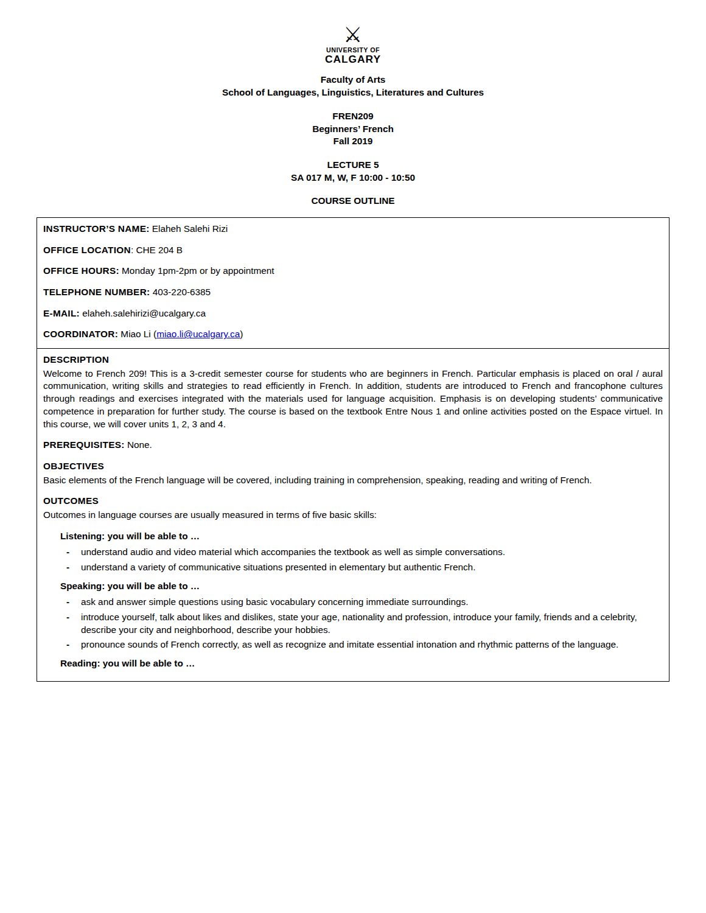⚔
UNIVERSITY OF CALGARY
Faculty of Arts
School of Languages, Linguistics, Literatures and Cultures
FREN209
Beginners’ French
Fall 2019
LECTURE 5
SA 017 M, W, F 10:00 - 10:50
COURSE OUTLINE
| INSTRUCTOR’S NAME: Elaheh Salehi Rizi OFFICE LOCATION : CHE 204 B OFFICE HOURS: Monday 1pm-2pm or by appointment TELEPHONE NUMBER: 403-220-6385 E-MAIL: elaheh.salehirizi@ucalgary.ca COORDINATOR: Miao Li ( miao.li@ucalgary.ca ) |
| DESCRIPTION Welcome to French 209! This is a 3-credit semester course for students who are beginners in French. Particular emphasis is placed on oral / aural communication, writing skills and strategies to read efficiently in French. In addition, students are introduced to French and francophone cultures through readings and exercises integrated with the materials used for language acquisition. Emphasis is on developing students’ communicative competence in preparation for further study. The course is based on the textbook Entre Nous 1 and online activities posted on the Espace virtuel. In this course, we will cover units 1, 2, 3 and 4. PREREQUISITES: None. OBJECTIVES Basic elements of the French language will be covered, including training in comprehension, speaking, reading and writing of French. OUTCOMES Outcomes in language courses are usually measured in terms of five basic skills: Listening: you will be able to … understand audio and video material which accompanies the textbook as well as simple conversations. understand a variety of communicative situations presented in elementary but authentic French. Speaking: you will be able to … ask and answer simple questions using basic vocabulary concerning immediate surroundings. introduce yourself, talk about likes and dislikes, state your age, nationality and profession, introduce your family, friends and a celebrity, describe your city and neighborhood, describe your hobbies. pronounce sounds of French correctly, as well as recognize and imitate essential intonation and rhythmic patterns of the language. Reading: you will be able to … |